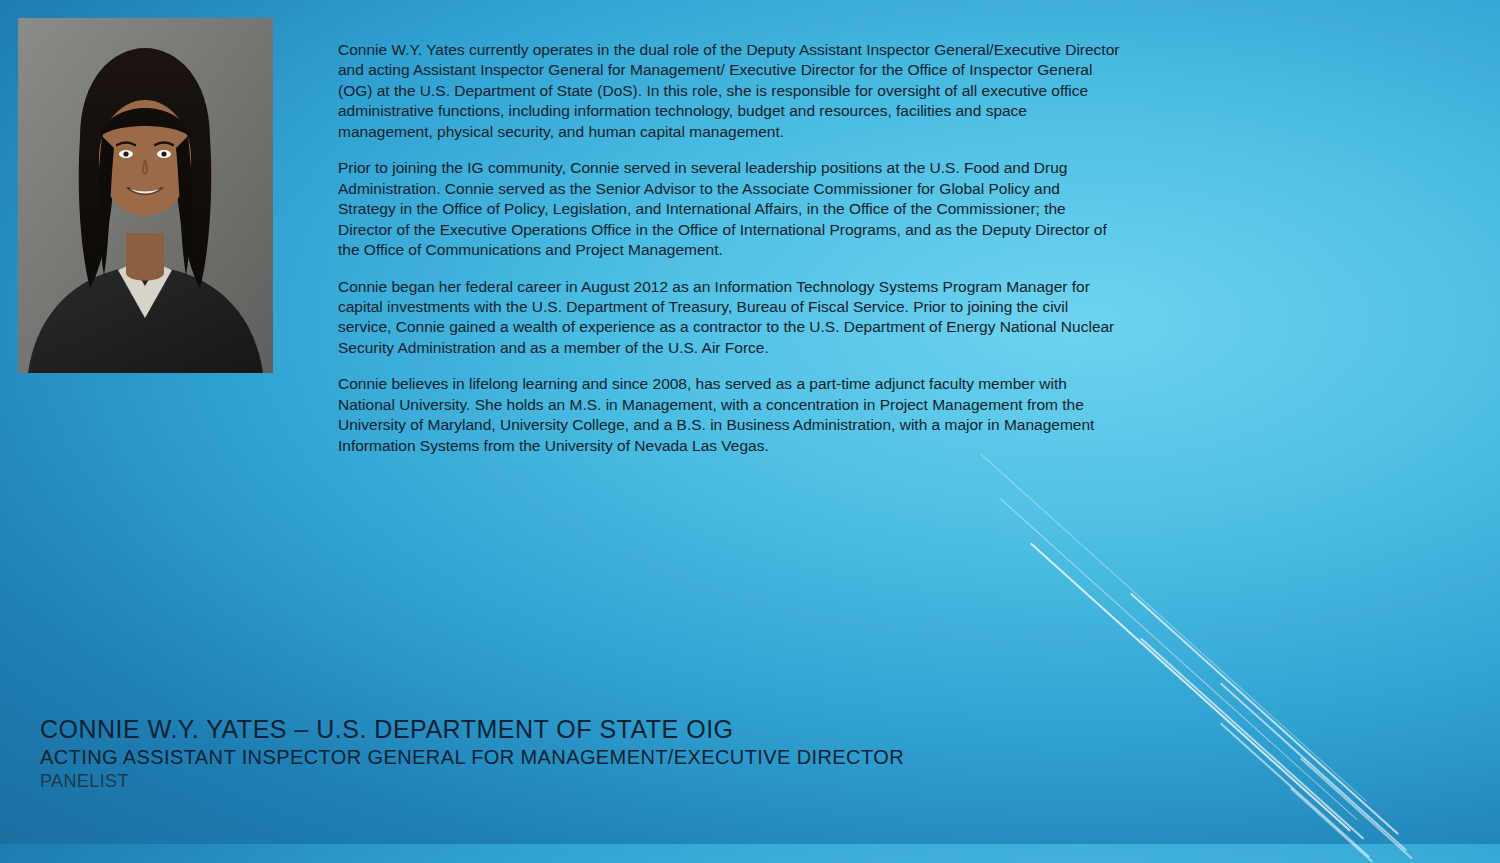Connie W.Y. Yates currently operates in the dual role of the Deputy Assistant Inspector General/Executive Director and acting Assistant Inspector General for Management/ Executive Director for the Office of Inspector General (OG) at the U.S. Department of State (DoS). In this role, she is responsible for oversight of all executive office administrative functions, including information technology, budget and resources, facilities and space management, physical security, and human capital management.
Prior to joining the IG community, Connie served in several leadership positions at the U.S. Food and Drug Administration. Connie served as the Senior Advisor to the Associate Commissioner for Global Policy and Strategy in the Office of Policy, Legislation, and International Affairs, in the Office of the Commissioner; the Director of the Executive Operations Office in the Office of International Programs, and as the Deputy Director of the Office of Communications and Project Management.
Connie began her federal career in August 2012 as an Information Technology Systems Program Manager for capital investments with the U.S. Department of Treasury, Bureau of Fiscal Service. Prior to joining the civil service, Connie gained a wealth of experience as a contractor to the U.S. Department of Energy National Nuclear Security Administration and as a member of the U.S. Air Force.
Connie believes in lifelong learning and since 2008, has served as a part-time adjunct faculty member with National University. She holds an M.S. in Management, with a concentration in Project Management from the University of Maryland, University College, and a B.S. in Business Administration, with a major in Management Information Systems from the University of Nevada Las Vegas.
Connie W.Y. Yates – U.S. Department of State OIG
Acting Assistant Inspector General for Management/Executive Director
Panelist